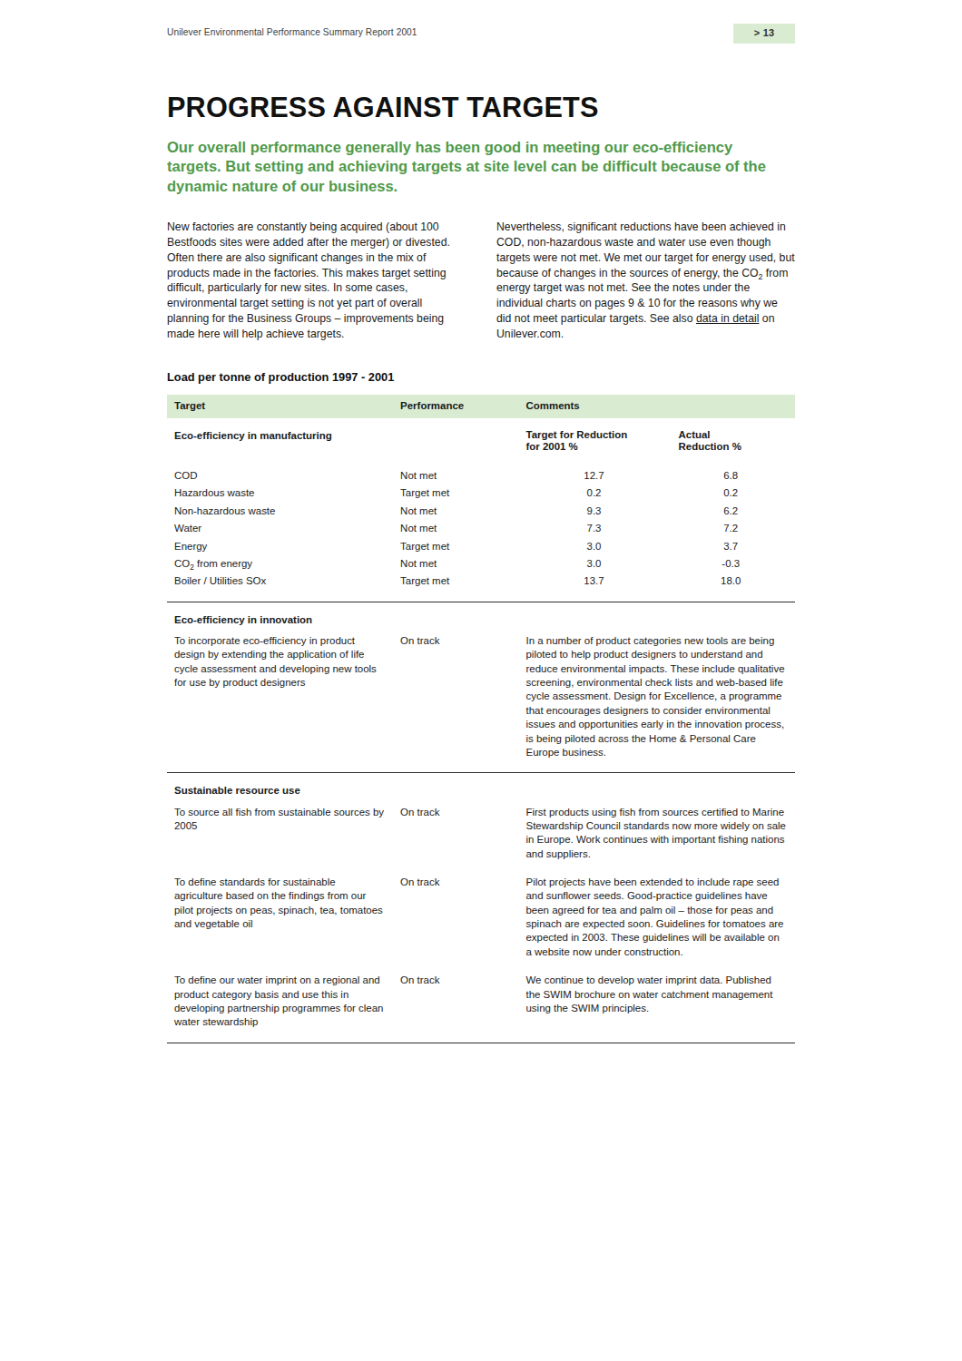Unilever Environmental Performance Summary Report 2001
> 13
PROGRESS AGAINST TARGETS
Our overall performance generally has been good in meeting our eco-efficiency targets. But setting and achieving targets at site level can be difficult because of the dynamic nature of our business.
New factories are constantly being acquired (about 100 Bestfoods sites were added after the merger) or divested. Often there are also significant changes in the mix of products made in the factories. This makes target setting difficult, particularly for new sites. In some cases, environmental target setting is not yet part of overall planning for the Business Groups – improvements being made here will help achieve targets.
Nevertheless, significant reductions have been achieved in COD, non-hazardous waste and water use even though targets were not met. We met our target for energy used, but because of changes in the sources of energy, the CO2 from energy target was not met. See the notes under the individual charts on pages 9 & 10 for the reasons why we did not meet particular targets. See also data in detail on Unilever.com.
Load per tonne of production 1997 - 2001
| Target | Performance | Comments |
| --- | --- | --- |
| Eco-efficiency in manufacturing | | Target for Reduction for 2001 % Actual Reduction % |
| COD | Not met | 12.7 6.8 |
| Hazardous waste | Target met | 0.2 0.2 |
| Non-hazardous waste | Not met | 9.3 6.2 |
| Water | Not met | 7.3 7.2 |
| Energy | Target met | 3.0 3.7 |
| CO 2 from energy | Not met | 3.0 -0.3 |
| Boiler / Utilities SOx | Target met | 13.7 18.0 |
| Eco-efficiency in innovation | | |
| To incorporate eco-efficiency in product design by extending the application of life cycle assessment and developing new tools for use by product designers | On track | In a number of product categories new tools are being piloted to help product designers to understand and reduce environmental impacts. These include qualitative screening, environmental check lists and web-based life cycle assessment. Design for Excellence, a programme that encourages designers to consider environmental issues and opportunities early in the innovation process, is being piloted across the Home & Personal Care Europe business. |
| Sustainable resource use | | |
| To source all fish from sustainable sources by 2005 | On track | First products using fish from sources certified to Marine Stewardship Council standards now more widely on sale in Europe. Work continues with important fishing nations and suppliers. |
| To define standards for sustainable agriculture based on the findings from our pilot projects on peas, spinach, tea, tomatoes and vegetable oil | On track | Pilot projects have been extended to include rape seed and sunflower seeds. Good-practice guidelines have been agreed for tea and palm oil – those for peas and spinach are expected soon. Guidelines for tomatoes are expected in 2003. These guidelines will be available on a website now under construction. |
| To define our water imprint on a regional and product category basis and use this in developing partnership programmes for clean water stewardship | On track | We continue to develop water imprint data. Published the SWIM brochure on water catchment management using the SWIM principles. |